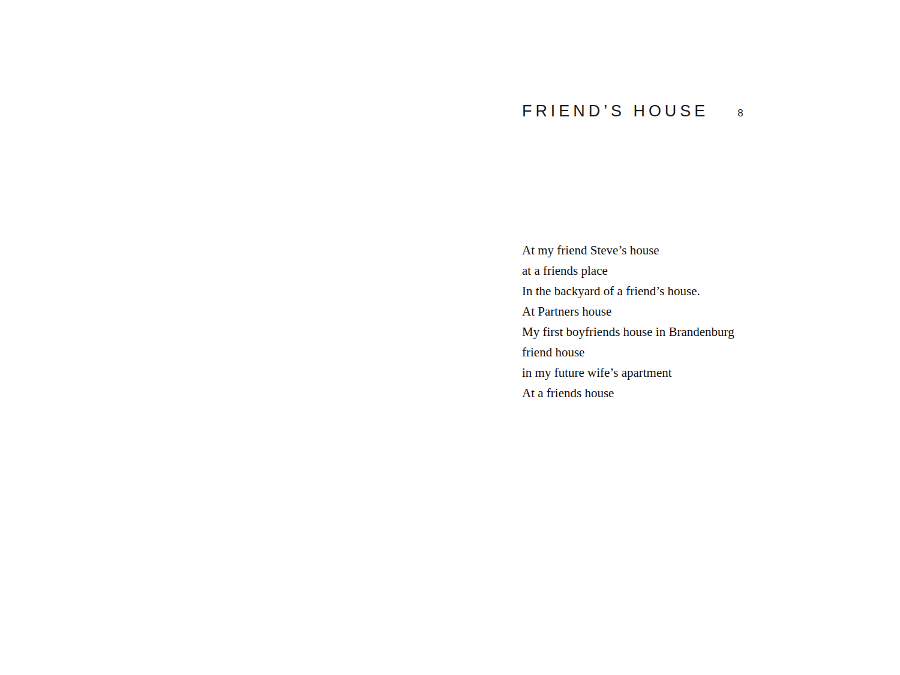Friend’s House
8
At my friend Steve’s house
at a friends place
In the backyard of a friend’s house.
At Partners house
My first boyfriends house in Brandenburg
friend house
in my future wife’s apartment
At a friends house